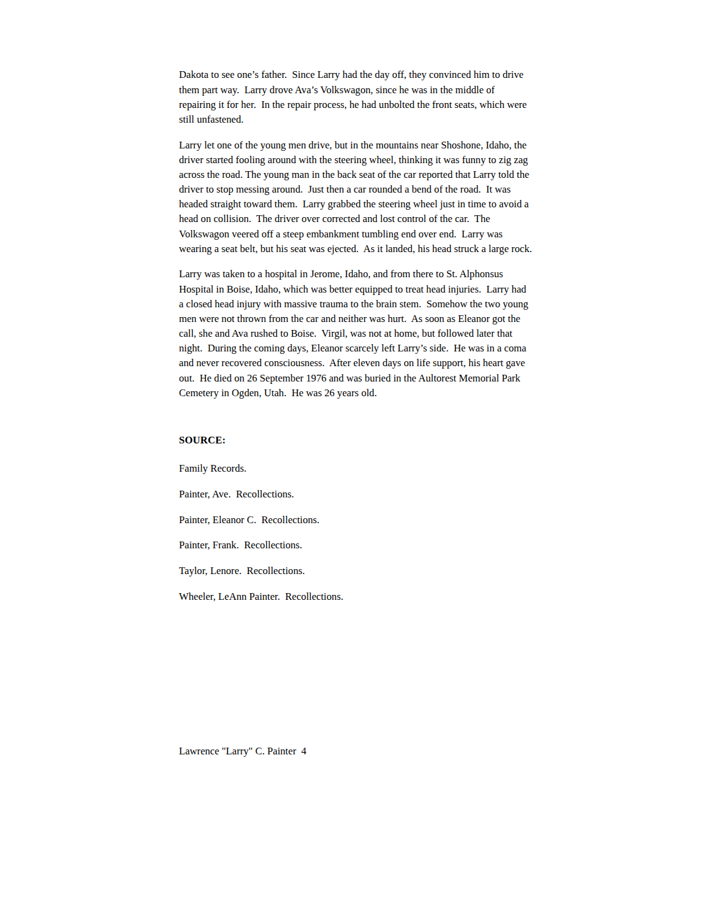Dakota to see one’s father. Since Larry had the day off, they convinced him to drive them part way. Larry drove Ava’s Volkswagon, since he was in the middle of repairing it for her. In the repair process, he had unbolted the front seats, which were still unfastened.
Larry let one of the young men drive, but in the mountains near Shoshone, Idaho, the driver started fooling around with the steering wheel, thinking it was funny to zig zag across the road. The young man in the back seat of the car reported that Larry told the driver to stop messing around. Just then a car rounded a bend of the road. It was headed straight toward them. Larry grabbed the steering wheel just in time to avoid a head on collision. The driver over corrected and lost control of the car. The Volkswagon veered off a steep embankment tumbling end over end. Larry was wearing a seat belt, but his seat was ejected. As it landed, his head struck a large rock.
Larry was taken to a hospital in Jerome, Idaho, and from there to St. Alphonsus Hospital in Boise, Idaho, which was better equipped to treat head injuries. Larry had a closed head injury with massive trauma to the brain stem. Somehow the two young men were not thrown from the car and neither was hurt. As soon as Eleanor got the call, she and Ava rushed to Boise. Virgil, was not at home, but followed later that night. During the coming days, Eleanor scarcely left Larry’s side. He was in a coma and never recovered consciousness. After eleven days on life support, his heart gave out. He died on 26 September 1976 and was buried in the Aultorest Memorial Park Cemetery in Ogden, Utah. He was 26 years old.
SOURCE:
Family Records.
Painter, Ave. Recollections.
Painter, Eleanor C. Recollections.
Painter, Frank. Recollections.
Taylor, Lenore. Recollections.
Wheeler, LeAnn Painter. Recollections.
Lawrence "Larry" C. Painter 4